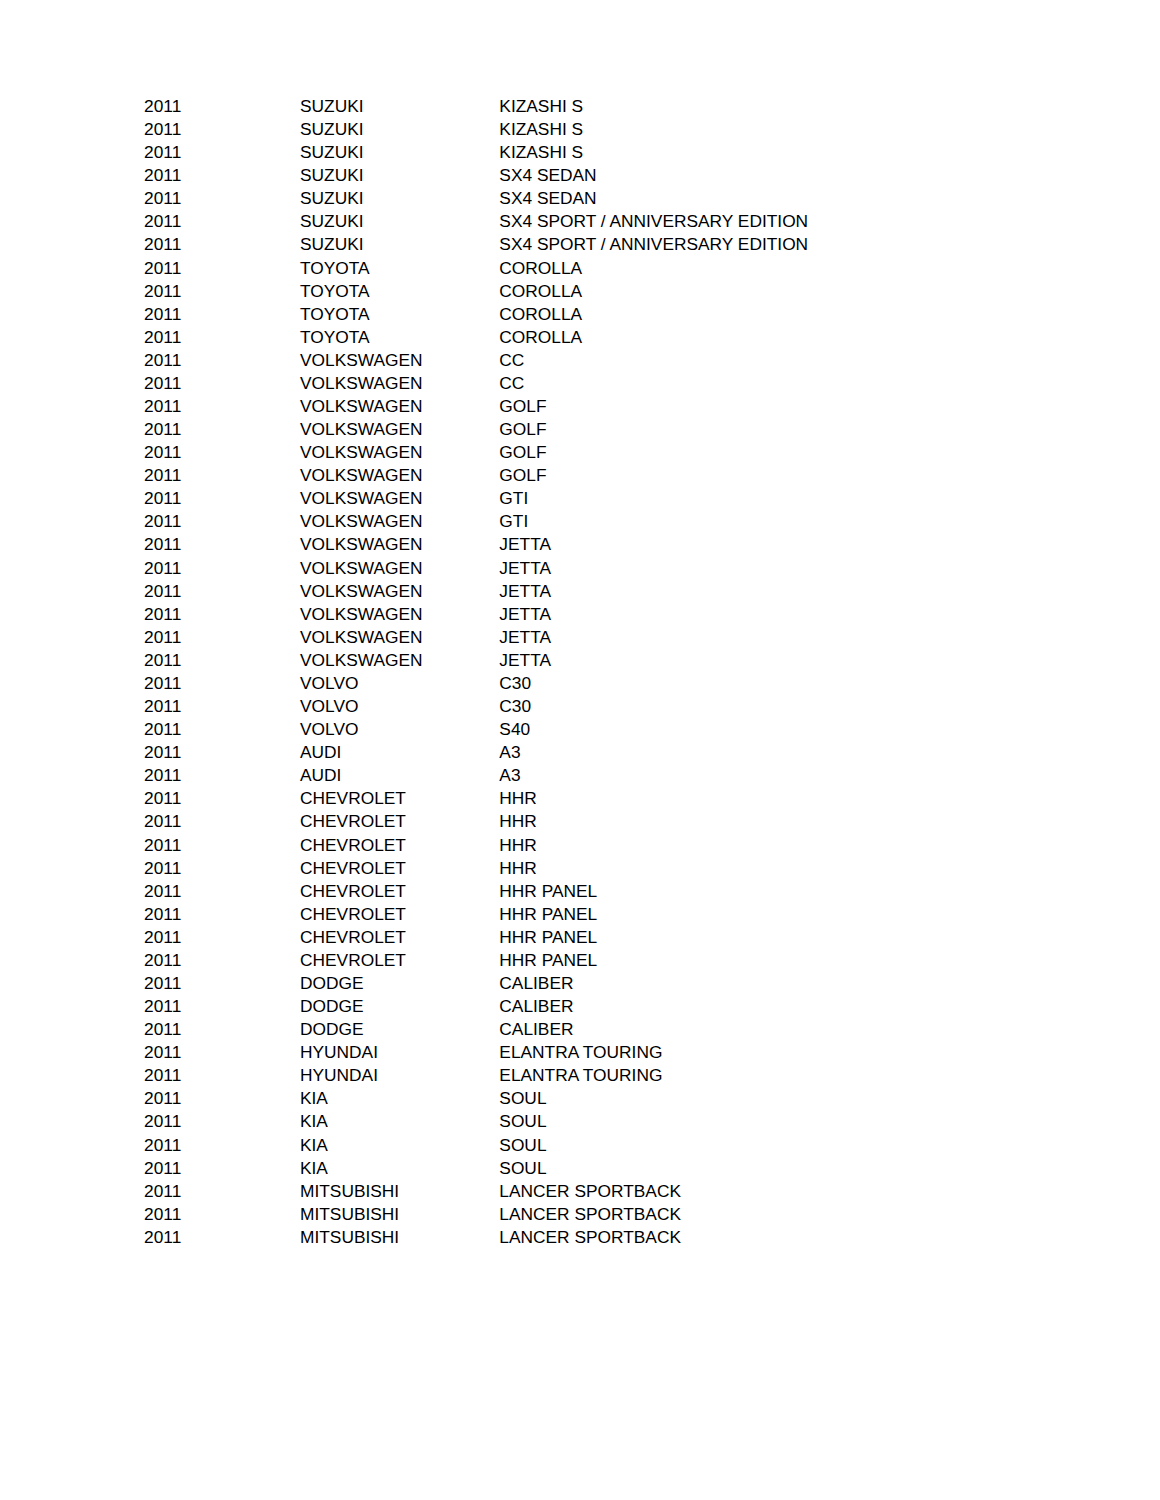| 2011 | SUZUKI | KIZASHI S |
| 2011 | SUZUKI | KIZASHI S |
| 2011 | SUZUKI | KIZASHI S |
| 2011 | SUZUKI | SX4 SEDAN |
| 2011 | SUZUKI | SX4 SEDAN |
| 2011 | SUZUKI | SX4 SPORT / ANNIVERSARY EDITION |
| 2011 | SUZUKI | SX4 SPORT / ANNIVERSARY EDITION |
| 2011 | TOYOTA | COROLLA |
| 2011 | TOYOTA | COROLLA |
| 2011 | TOYOTA | COROLLA |
| 2011 | TOYOTA | COROLLA |
| 2011 | VOLKSWAGEN | CC |
| 2011 | VOLKSWAGEN | CC |
| 2011 | VOLKSWAGEN | GOLF |
| 2011 | VOLKSWAGEN | GOLF |
| 2011 | VOLKSWAGEN | GOLF |
| 2011 | VOLKSWAGEN | GOLF |
| 2011 | VOLKSWAGEN | GTI |
| 2011 | VOLKSWAGEN | GTI |
| 2011 | VOLKSWAGEN | JETTA |
| 2011 | VOLKSWAGEN | JETTA |
| 2011 | VOLKSWAGEN | JETTA |
| 2011 | VOLKSWAGEN | JETTA |
| 2011 | VOLKSWAGEN | JETTA |
| 2011 | VOLKSWAGEN | JETTA |
| 2011 | VOLVO | C30 |
| 2011 | VOLVO | C30 |
| 2011 | VOLVO | S40 |
| 2011 | AUDI | A3 |
| 2011 | AUDI | A3 |
| 2011 | CHEVROLET | HHR |
| 2011 | CHEVROLET | HHR |
| 2011 | CHEVROLET | HHR |
| 2011 | CHEVROLET | HHR |
| 2011 | CHEVROLET | HHR PANEL |
| 2011 | CHEVROLET | HHR PANEL |
| 2011 | CHEVROLET | HHR PANEL |
| 2011 | CHEVROLET | HHR PANEL |
| 2011 | DODGE | CALIBER |
| 2011 | DODGE | CALIBER |
| 2011 | DODGE | CALIBER |
| 2011 | HYUNDAI | ELANTRA TOURING |
| 2011 | HYUNDAI | ELANTRA TOURING |
| 2011 | KIA | SOUL |
| 2011 | KIA | SOUL |
| 2011 | KIA | SOUL |
| 2011 | KIA | SOUL |
| 2011 | MITSUBISHI | LANCER SPORTBACK |
| 2011 | MITSUBISHI | LANCER SPORTBACK |
| 2011 | MITSUBISHI | LANCER SPORTBACK |